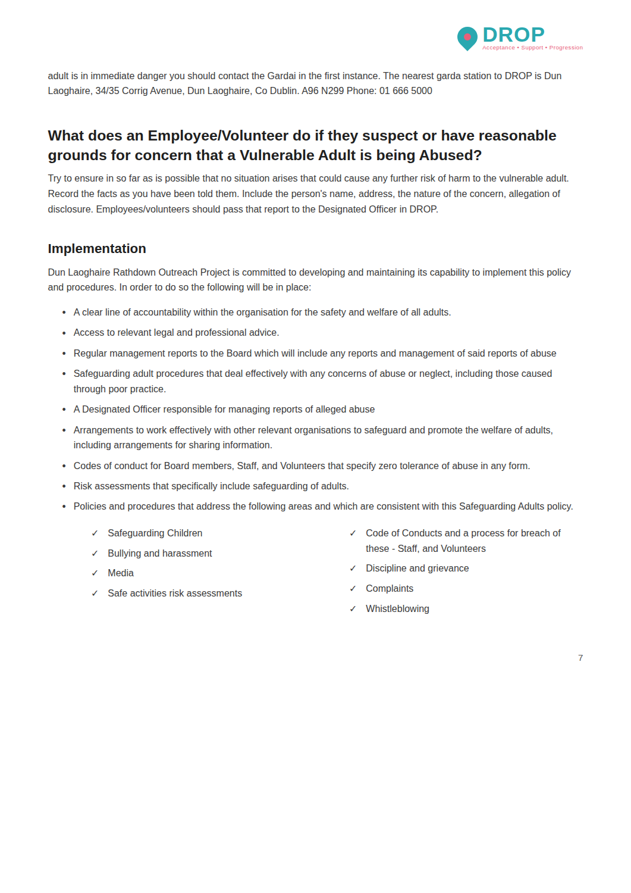DROP
Acceptance • Support • Progression
adult is in immediate danger you should contact the Gardai in the first instance. The nearest garda station to DROP is Dun Laoghaire, 34/35 Corrig Avenue, Dun Laoghaire, Co Dublin. A96 N299 Phone: 01 666 5000
What does an Employee/Volunteer do if they suspect or have reasonable grounds for concern that a Vulnerable Adult is being Abused?
Try to ensure in so far as is possible that no situation arises that could cause any further risk of harm to the vulnerable adult. Record the facts as you have been told them. Include the person's name, address, the nature of the concern, allegation of disclosure. Employees/volunteers should pass that report to the Designated Officer in DROP.
Implementation
Dun Laoghaire Rathdown Outreach Project is committed to developing and maintaining its capability to implement this policy and procedures. In order to do so the following will be in place:
A clear line of accountability within the organisation for the safety and welfare of all adults.
Access to relevant legal and professional advice.
Regular management reports to the Board which will include any reports and management of said reports of abuse
Safeguarding adult procedures that deal effectively with any concerns of abuse or neglect, including those caused through poor practice.
A Designated Officer responsible for managing reports of alleged abuse
Arrangements to work effectively with other relevant organisations to safeguard and promote the welfare of adults, including arrangements for sharing information.
Codes of conduct for Board members, Staff, and Volunteers that specify zero tolerance of abuse in any form.
Risk assessments that specifically include safeguarding of adults.
Policies and procedures that address the following areas and which are consistent with this Safeguarding Adults policy.
Safeguarding Children
Bullying and harassment
Media
Safe activities risk assessments
Code of Conducts and a process for breach of these - Staff, and Volunteers
Discipline and grievance
Complaints
Whistleblowing
7